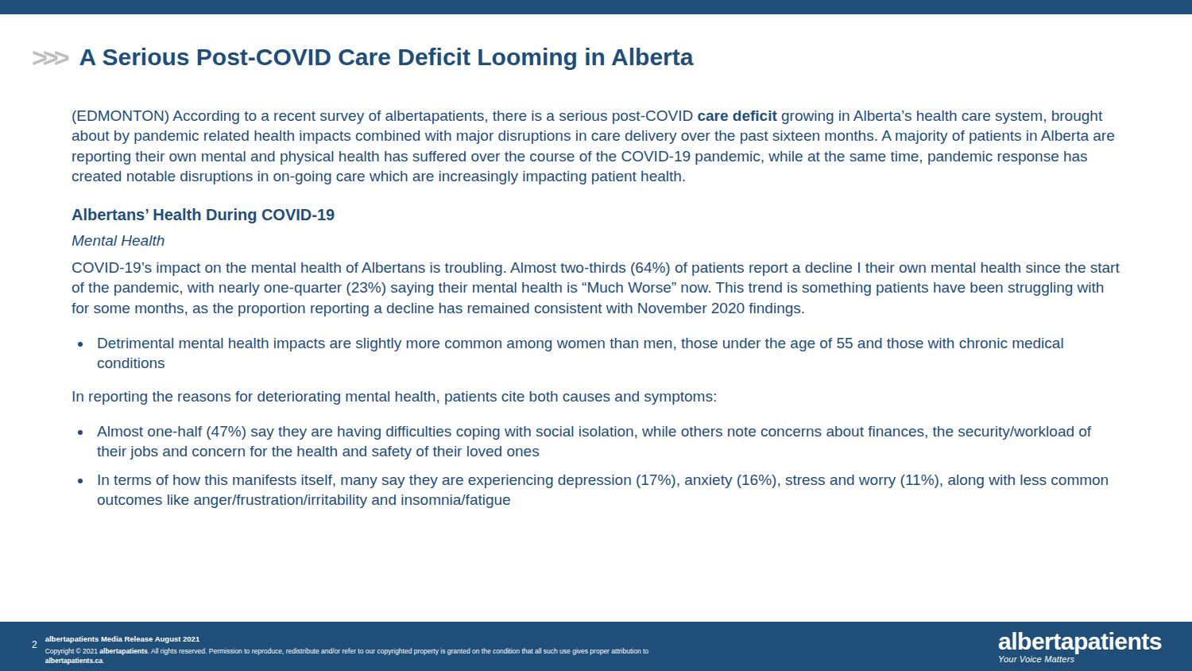>>>
A Serious Post-COVID Care Deficit Looming in Alberta
(EDMONTON) According to a recent survey of albertapatients, there is a serious post-COVID care deficit growing in Alberta’s health care system, brought about by pandemic related health impacts combined with major disruptions in care delivery over the past sixteen months. A majority of patients in Alberta are reporting their own mental and physical health has suffered over the course of the COVID-19 pandemic, while at the same time, pandemic response has created notable disruptions in on-going care which are increasingly impacting patient health.
Albertans’ Health During COVID-19
Mental Health
COVID-19’s impact on the mental health of Albertans is troubling. Almost two-thirds (64%) of patients report a decline I their own mental health since the start of the pandemic, with nearly one-quarter (23%) saying their mental health is “Much Worse” now. This trend is something patients have been struggling with for some months, as the proportion reporting a decline has remained consistent with November 2020 findings.
Detrimental mental health impacts are slightly more common among women than men, those under the age of 55 and those with chronic medical conditions
In reporting the reasons for deteriorating mental health, patients cite both causes and symptoms:
Almost one-half (47%) say they are having difficulties coping with social isolation, while others note concerns about finances, the security/workload of their jobs and concern for the health and safety of their loved ones
In terms of how this manifests itself, many say they are experiencing depression (17%), anxiety (16%), stress and worry (11%), along with less common outcomes like anger/frustration/irritability and insomnia/fatigue
2
albertapatients Media Release August 2021 Copyright © 2021 albertapatients. All rights reserved. Permission to reproduce, redistribute and/or refer to our copyrighted property is granted on the condition that all such use gives proper attribution to albertapatients.ca.
albertapatients Your Voice Matters